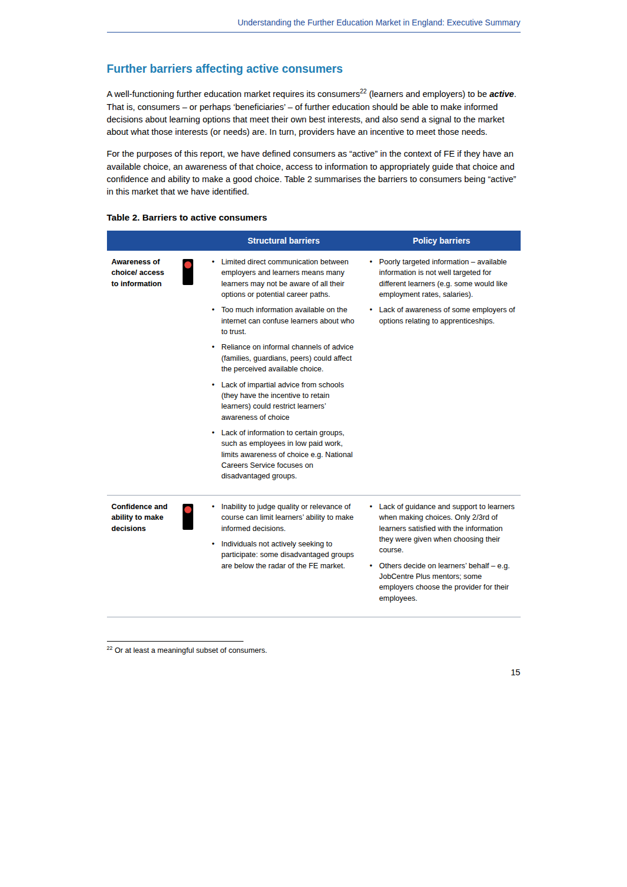Understanding the Further Education Market in England: Executive Summary
Further barriers affecting active consumers
A well-functioning further education market requires its consumers22 (learners and employers) to be active. That is, consumers – or perhaps ‘beneficiaries’ – of further education should be able to make informed decisions about learning options that meet their own best interests, and also send a signal to the market about what those interests (or needs) are. In turn, providers have an incentive to meet those needs.
For the purposes of this report, we have defined consumers as “active” in the context of FE if they have an available choice, an awareness of that choice, access to information to appropriately guide that choice and confidence and ability to make a good choice. Table 2 summarises the barriers to consumers being “active” in this market that we have identified.
Table 2. Barriers to active consumers
| | Structural barriers | Policy barriers |
| --- | --- | --- |
| Awareness of choice/ access to information | | Limited direct communication between employers and learners means many learners may not be aware of all their options or potential career paths. Too much information available on the internet can confuse learners about who to trust. Reliance on informal channels of advice (families, guardians, peers) could affect the perceived available choice. Lack of impartial advice from schools (they have the incentive to retain learners) could restrict learners’ awareness of choice Lack of information to certain groups, such as employees in low paid work, limits awareness of choice e.g. National Careers Service focuses on disadvantaged groups. | Poorly targeted information – available information is not well targeted for different learners (e.g. some would like employment rates, salaries). Lack of awareness of some employers of options relating to apprenticeships. |
| Confidence and ability to make decisions | | Inability to judge quality or relevance of course can limit learners’ ability to make informed decisions. Individuals not actively seeking to participate: some disadvantaged groups are below the radar of the FE market. | Lack of guidance and support to learners when making choices. Only 2/3rd of learners satisfied with the information they were given when choosing their course. Others decide on learners’ behalf – e.g. JobCentre Plus mentors; some employers choose the provider for their employees. |
22 Or at least a meaningful subset of consumers.
15